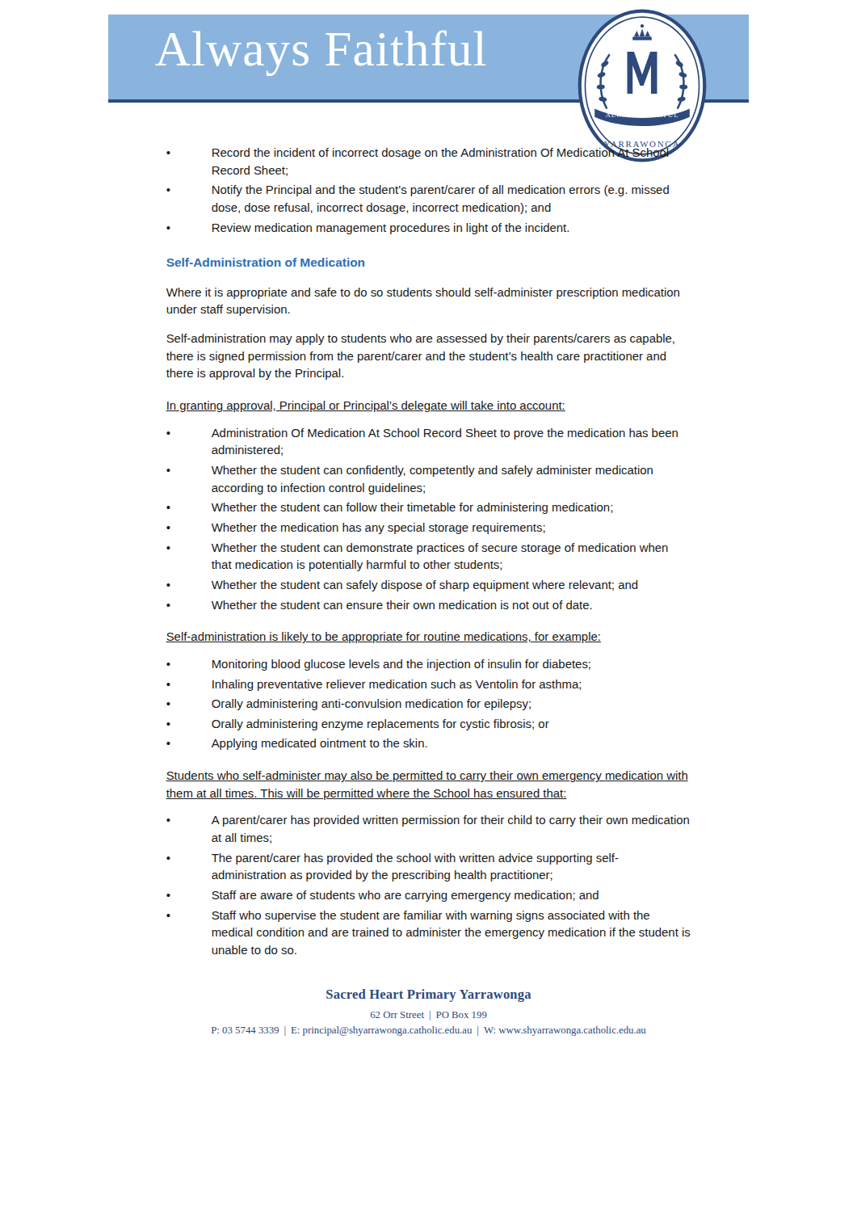Always Faithful
Sacred Heart Yarrawonga crest ALWAYS FAITHFUL YARRAWONGA
Record the incident of incorrect dosage on the Administration Of Medication At School Record Sheet;
Notify the Principal and the student’s parent/carer of all medication errors (e.g. missed dose, dose refusal, incorrect dosage, incorrect medication); and
Review medication management procedures in light of the incident.
Self-Administration of Medication
Where it is appropriate and safe to do so students should self-administer prescription medication under staff supervision.
Self-administration may apply to students who are assessed by their parents/carers as capable, there is signed permission from the parent/carer and the student’s health care practitioner and there is approval by the Principal.
In granting approval, Principal or Principal’s delegate will take into account:
Administration Of Medication At School Record Sheet to prove the medication has been administered;
Whether the student can confidently, competently and safely administer medication according to infection control guidelines;
Whether the student can follow their timetable for administering medication;
Whether the medication has any special storage requirements;
Whether the student can demonstrate practices of secure storage of medication when that medication is potentially harmful to other students;
Whether the student can safely dispose of sharp equipment where relevant; and
Whether the student can ensure their own medication is not out of date.
Self-administration is likely to be appropriate for routine medications, for example:
Monitoring blood glucose levels and the injection of insulin for diabetes;
Inhaling preventative reliever medication such as Ventolin for asthma;
Orally administering anti-convulsion medication for epilepsy;
Orally administering enzyme replacements for cystic fibrosis; or
Applying medicated ointment to the skin.
Students who self-administer may also be permitted to carry their own emergency medication with them at all times. This will be permitted where the School has ensured that:
A parent/carer has provided written permission for their child to carry their own medication at all times;
The parent/carer has provided the school with written advice supporting self-administration as provided by the prescribing health practitioner;
Staff are aware of students who are carrying emergency medication; and
Staff who supervise the student are familiar with warning signs associated with the medical condition and are trained to administer the emergency medication if the student is unable to do so.
Sacred Heart Primary Yarrawonga
62 Orr Street|PO Box 199
P: 03 5744 3339|E: principal@shyarrawonga.catholic.edu.au|W: www.shyarrawonga.catholic.edu.au